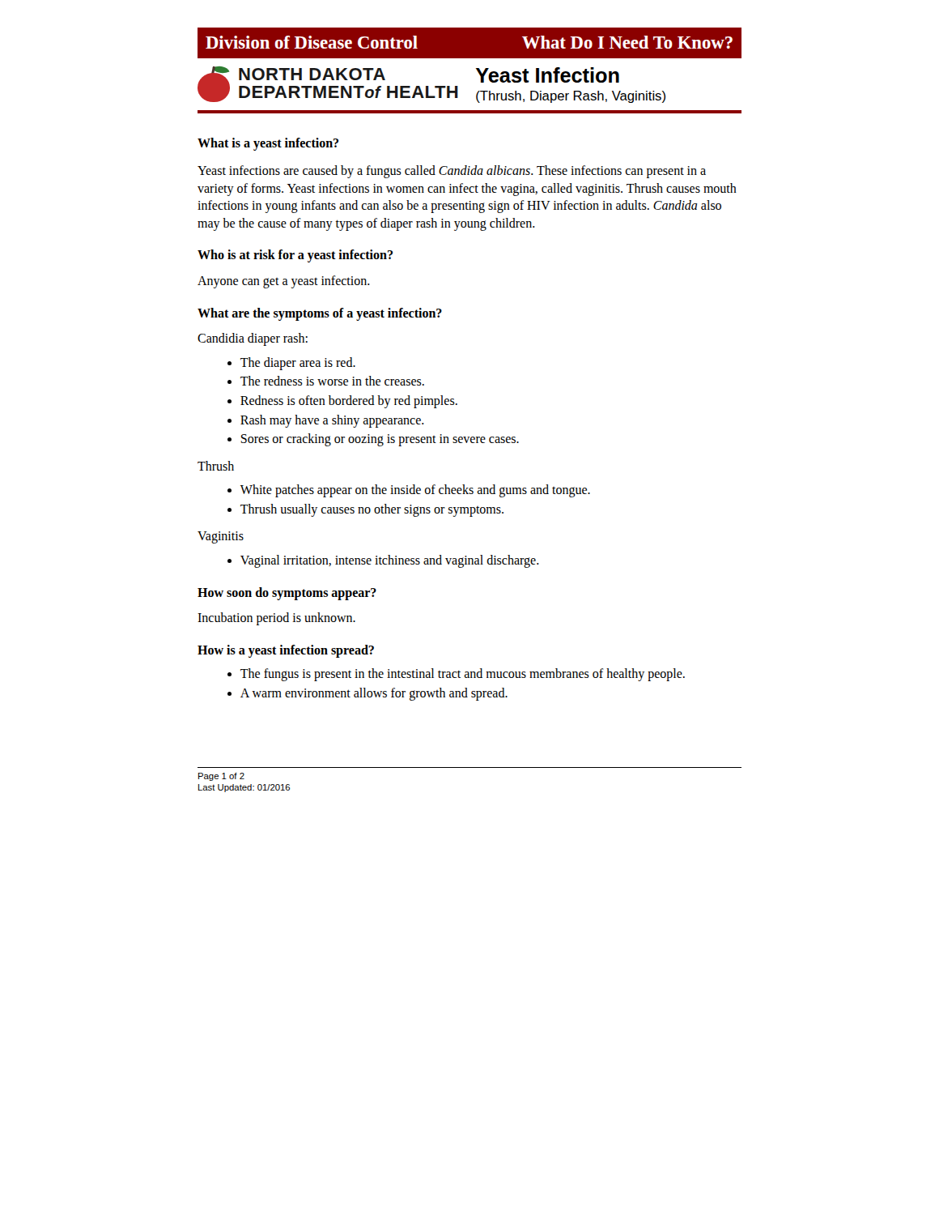Division of Disease Control
What Do I Need To Know?
NORTH DAKOTA
DEPARTMENTof HEALTH
Yeast Infection
(Thrush, Diaper Rash, Vaginitis)
What is a yeast infection?
Yeast infections are caused by a fungus called Candida albicans. These infections can present in a variety of forms. Yeast infections in women can infect the vagina, called vaginitis. Thrush causes mouth infections in young infants and can also be a presenting sign of HIV infection in adults. Candida also may be the cause of many types of diaper rash in young children.
Who is at risk for a yeast infection?
Anyone can get a yeast infection.
What are the symptoms of a yeast infection?
Candidia diaper rash:
The diaper area is red.
The redness is worse in the creases.
Redness is often bordered by red pimples.
Rash may have a shiny appearance.
Sores or cracking or oozing is present in severe cases.
Thrush
White patches appear on the inside of cheeks and gums and tongue.
Thrush usually causes no other signs or symptoms.
Vaginitis
Vaginal irritation, intense itchiness and vaginal discharge.
How soon do symptoms appear?
Incubation period is unknown.
How is a yeast infection spread?
The fungus is present in the intestinal tract and mucous membranes of healthy people.
A warm environment allows for growth and spread.
Page 1 of 2
Last Updated: 01/2016